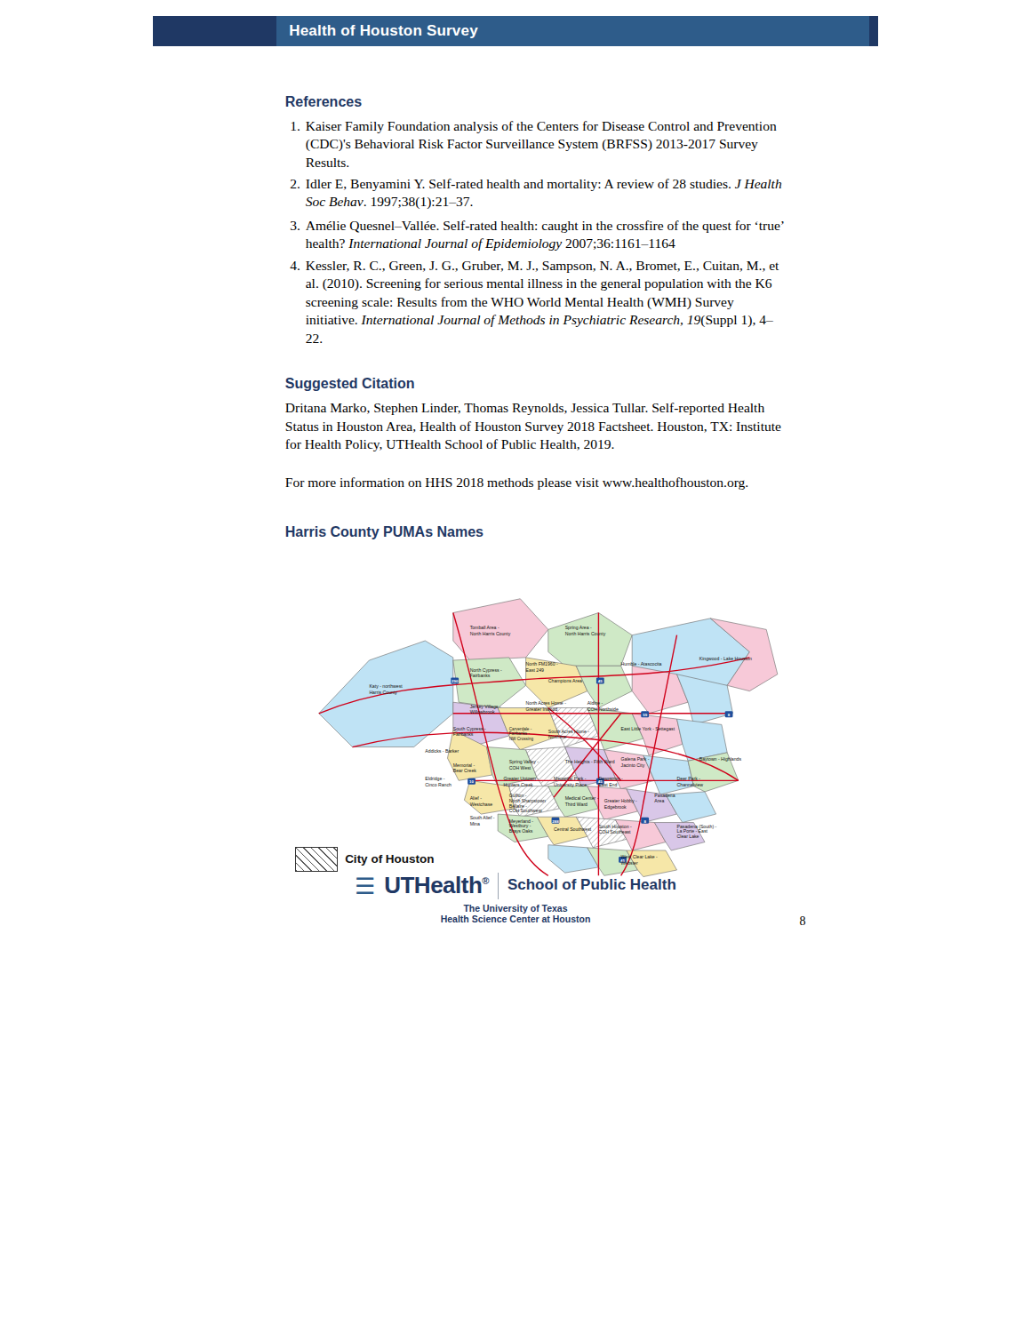Health of Houston Survey
References
Kaiser Family Foundation analysis of the Centers for Disease Control and Prevention (CDC)'s Behavioral Risk Factor Surveillance System (BRFSS) 2013-2017 Survey Results.
Idler E, Benyamini Y. Self-rated health and mortality: A review of 28 studies. J Health Soc Behav. 1997;38(1):21–37.
Amélie Quesnel–Vallée. Self-rated health: caught in the crossfire of the quest for ‘true’ health? International Journal of Epidemiology 2007;36:1161–1164
Kessler, R. C., Green, J. G., Gruber, M. J., Sampson, N. A., Bromet, E., Cuitan, M., et al. (2010). Screening for serious mental illness in the general population with the K6 screening scale: Results from the WHO World Mental Health (WMH) Survey initiative. International Journal of Methods in Psychiatric Research, 19(Suppl 1), 4–22.
Suggested Citation
Dritana Marko, Stephen Linder, Thomas Reynolds, Jessica Tullar. Self-reported Health Status in Houston Area, Health of Houston Survey 2018 Factsheet. Houston, TX: Institute for Health Policy, UTHealth School of Public Health, 2019.
For more information on HHS 2018 methods please visit www.healthofhouston.org.
Harris County PUMAs Names
290 45 59 8 10 45 288 8 45 Tomball Area - North Harris County Spring Area - North Harris County North FM1960 - East 249 North Cypress - Fairbanks Champions Area Humble - Atascocita Kingwood - Lake Houston Katy - northwest Harris County Jersey Village - Willowbrook North Acres Home - Greater Inwood Aldine - COH Northside South Cypress - Fairbanks Carverdale - Fairbanks - NW Crossing South Acres Home - Northline East Little York - Settegast Addicks - Barker Memorial - Bear Creek Spring Valley - COH West The Heights - Fifth Ward Galena Park - Jacinto City Baytown - Highlands Eldridge - Cinco Ranch Greater Uptown - Hunters Creek Memorial Park - University Place Downtown - East End Deer Park - Channelview Alief - Westchase Gulfton - North Sharpstown Bellaire - COH Southwest Medical Center - Third Ward Greater Hobby - Edgebrook Pasadena Area South Alief - Mina Meyerland - Westbury - Brays Oaks Central Southwest South Houston - COH Southeast Pasadena (South) - La Porte - East Clear Lake West Clear Lake - Webster
City of Houston
☰ UTHealth® School of Public Health
The University of Texas
Health Science Center at Houston
8